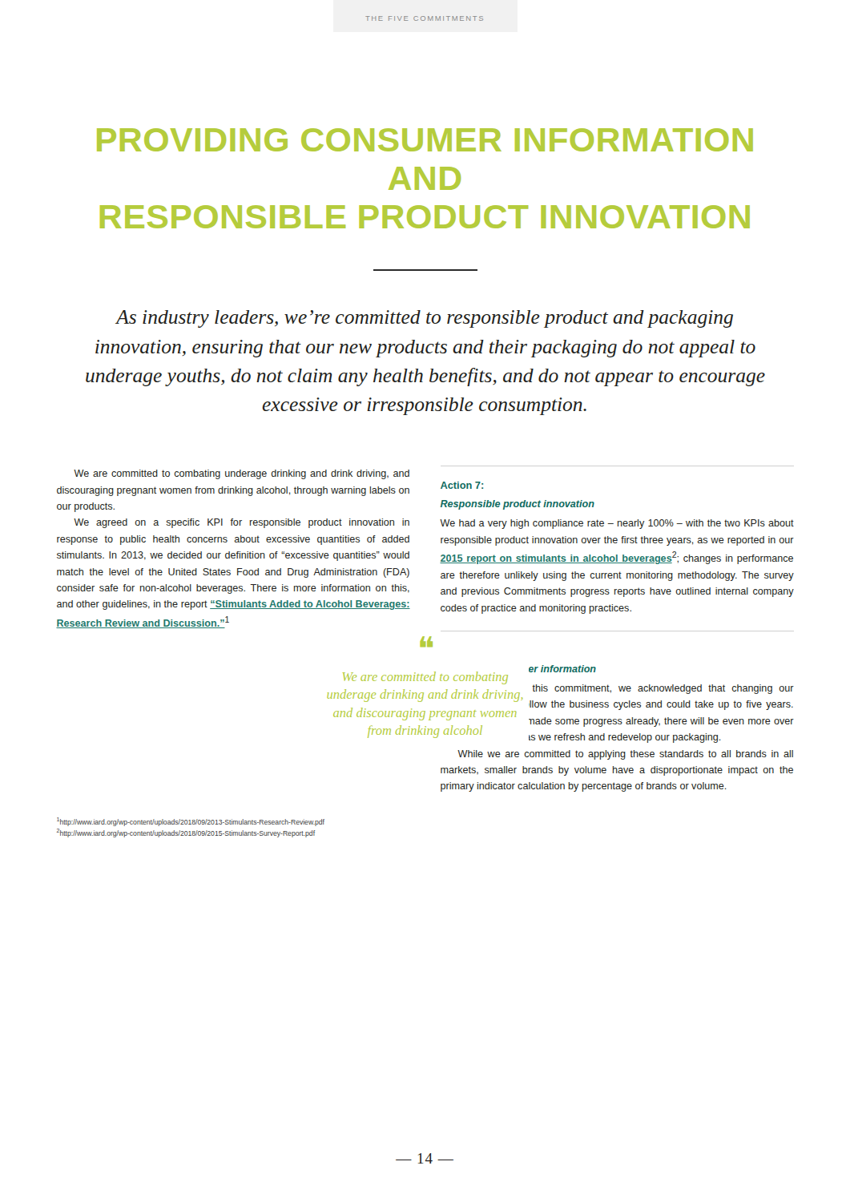The Five Commitments
Providing Consumer Information and
Responsible Product Innovation
As industry leaders, we’re committed to responsible product and packaging innovation, ensuring that our new products and their packaging do not appeal to underage youths, do not claim any health benefits, and do not appear to encourage excessive or irresponsible consumption.
We are committed to combating underage drinking and drink driving, and discouraging pregnant women from drinking alcohol, through warning labels on our products.
We agreed on a specific KPI for responsible product innovation in response to public health concerns about excessive quantities of added stimulants. In 2013, we decided our definition of “excessive quantities” would match the level of the United States Food and Drug Administration (FDA) consider safe for non-alcohol beverages. There is more information on this, and other guidelines, in the report “Stimulants Added to Alcohol Beverages: Research Review and Discussion.”1
Action 7:
Responsible product innovation
We had a very high compliance rate – nearly 100% – with the two KPIs about responsible product innovation over the first three years, as we reported in our 2015 report on stimulants in alcohol beverages2; changes in performance are therefore unlikely using the current monitoring methodology. The survey and previous Commitments progress reports have outlined internal company codes of practice and monitoring practices.
Action 8:
Providing consumer information
When we set out this commitment, we acknowledged that changing our packaging would follow the business cycles and could take up to five years. So, while we have made some progress already, there will be even more over the next few years as we refresh and redevelop our packaging.
While we are committed to applying these standards to all brands in all markets, smaller brands by volume have a disproportionate impact on the primary indicator calculation by percentage of brands or volume.
❝
We are committed to combating underage drinking and drink driving, and discouraging pregnant women from drinking alcohol
1http://www.iard.org/wp-content/uploads/2018/09/2013-Stimulants-Research-Review.pdf
2http://www.iard.org/wp-content/uploads/2018/09/2015-Stimulants-Survey-Report.pdf
— 14 —